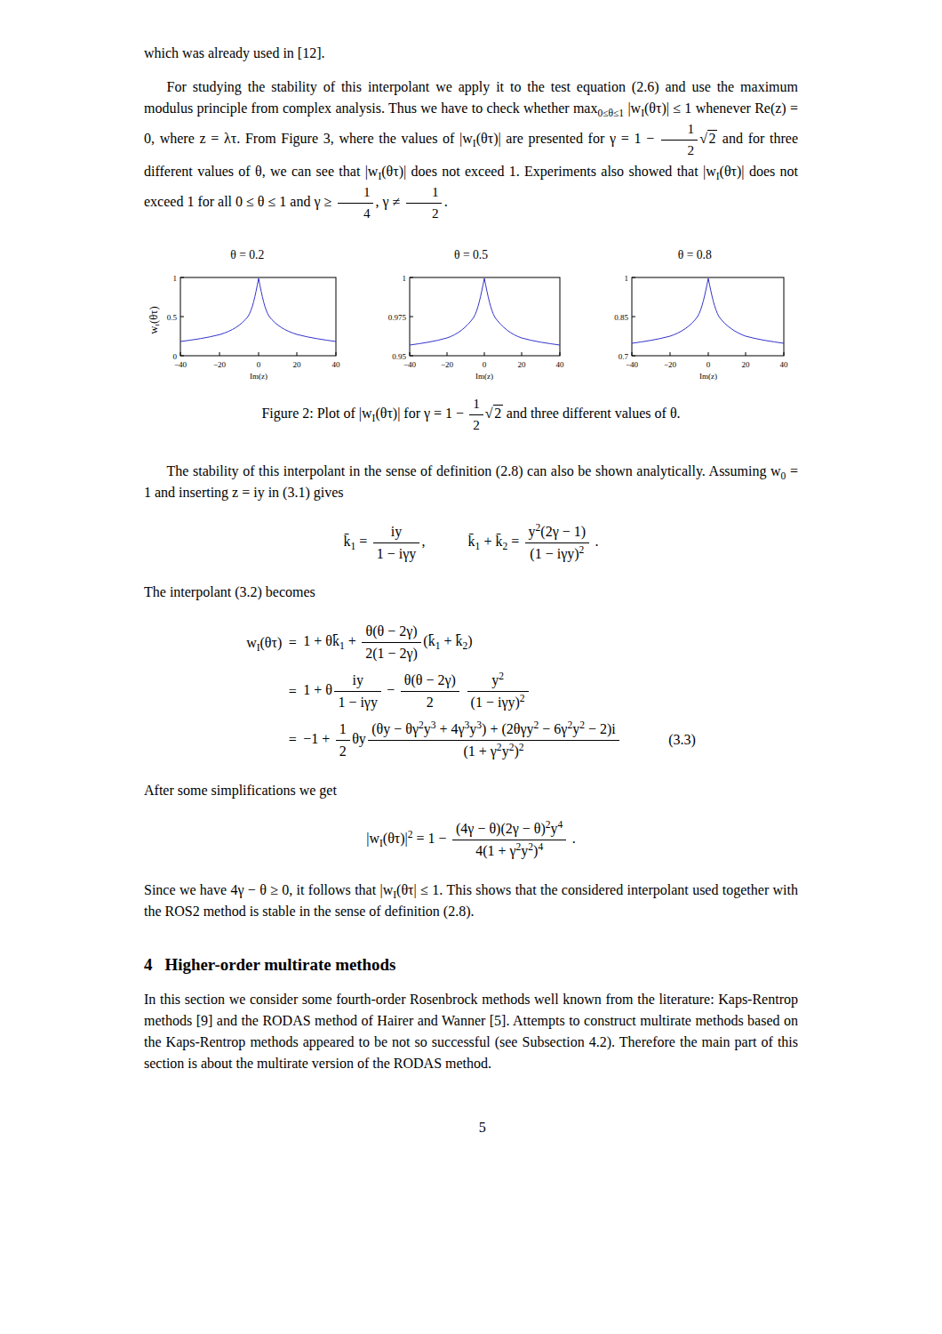which was already used in [12].
For studying the stability of this interpolant we apply it to the test equation (2.6) and use the maximum modulus principle from complex analysis. Thus we have to check whether max0≤θ≤1 |wI(θτ)| ≤ 1 whenever Re(z) = 0, where z = λτ. From Figure 3, where the values of |wI(θτ)| are presented for γ = 1 − 122 and for three different values of θ, we can see that |wI(θτ)| does not exceed 1. Experiments also showed that |wI(θτ)| does not exceed 1 for all 0 ≤ θ ≤ 1 and γ ≥ 14, γ ≠ 12.
θ = 0.2
1 0.5 0 −40 −20 0 20 40 Im(z) wI(θτ)
θ = 0.5
1 0.975 0.95 −40 −20 0 20 40 Im(z)
θ = 0.8
1 0.85 0.7 −40 −20 0 20 40 Im(z)
Figure 2: Plot of |wI(θτ)| for γ = 1 − 122 and three different values of θ.
The stability of this interpolant in the sense of definition (2.8) can also be shown analytically. Assuming w0 = 1 and inserting z = iy in (3.1) gives
k̄1 = iy 1 − iγy, k̄1 + k̄2 = y2(2γ − 1)(1 − iγy)2 .
The interpolant (3.2) becomes
| w I (θτ) | = | 1 + θk̄ 1 + θ(θ − 2γ) 2(1 − 2γ) (k̄ 1 + k̄ 2 ) | |
| | = | 1 + θ iy 1 − iγy − θ(θ − 2γ) 2 y 2 (1 − iγy) 2 | |
| | = | −1 + 1 2 θy (θy − θγ 2 y 3 + 4γ 3 y 3 ) + (2θγy 2 − 6γ 2 y 2 − 2)i (1 + γ 2 y 2 ) 2 | (3.3) |
After some simplifications we get
|wI(θτ)|2 = 1 − (4γ − θ)(2γ − θ)2y44(1 + γ2y2)4 .
Since we have 4γ − θ ≥ 0, it follows that |wI(θτ| ≤ 1. This shows that the considered interpolant used together with the ROS2 method is stable in the sense of definition (2.8).
4 Higher-order multirate methods
In this section we consider some fourth-order Rosenbrock methods well known from the literature: Kaps-Rentrop methods [9] and the RODAS method of Hairer and Wanner [5]. Attempts to construct multirate methods based on the Kaps-Rentrop methods appeared to be not so successful (see Subsection 4.2). Therefore the main part of this section is about the multirate version of the RODAS method.
5